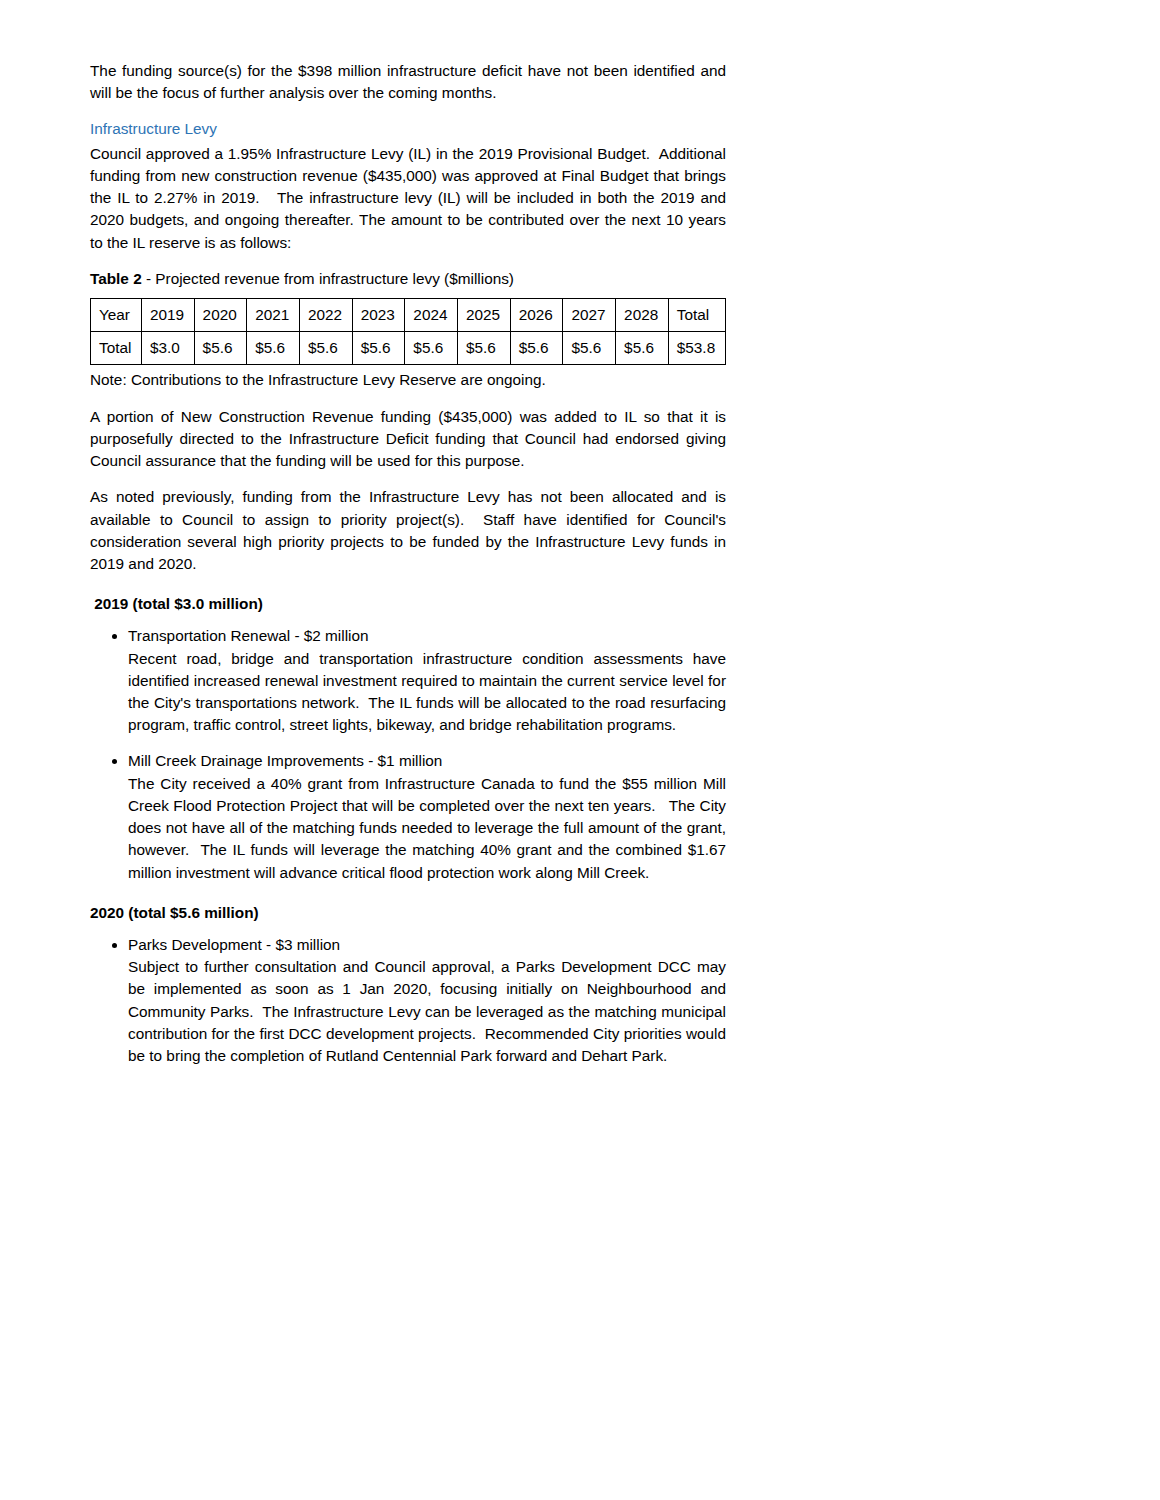The funding source(s) for the $398 million infrastructure deficit have not been identified and will be the focus of further analysis over the coming months.
Infrastructure Levy
Council approved a 1.95% Infrastructure Levy (IL) in the 2019 Provisional Budget. Additional funding from new construction revenue ($435,000) was approved at Final Budget that brings the IL to 2.27% in 2019. The infrastructure levy (IL) will be included in both the 2019 and 2020 budgets, and ongoing thereafter. The amount to be contributed over the next 10 years to the IL reserve is as follows:
Table 2 - Projected revenue from infrastructure levy ($millions)
| Year | 2019 | 2020 | 2021 | 2022 | 2023 | 2024 | 2025 | 2026 | 2027 | 2028 | Total |
| Total | $3.0 | $5.6 | $5.6 | $5.6 | $5.6 | $5.6 | $5.6 | $5.6 | $5.6 | $5.6 | $53.8 |
Note: Contributions to the Infrastructure Levy Reserve are ongoing.
A portion of New Construction Revenue funding ($435,000) was added to IL so that it is purposefully directed to the Infrastructure Deficit funding that Council had endorsed giving Council assurance that the funding will be used for this purpose.
As noted previously, funding from the Infrastructure Levy has not been allocated and is available to Council to assign to priority project(s). Staff have identified for Council's consideration several high priority projects to be funded by the Infrastructure Levy funds in 2019 and 2020.
2019 (total $3.0 million)
Transportation Renewal - $2 million Recent road, bridge and transportation infrastructure condition assessments have identified increased renewal investment required to maintain the current service level for the City's transportations network. The IL funds will be allocated to the road resurfacing program, traffic control, street lights, bikeway, and bridge rehabilitation programs.
Mill Creek Drainage Improvements - $1 million The City received a 40% grant from Infrastructure Canada to fund the $55 million Mill Creek Flood Protection Project that will be completed over the next ten years. The City does not have all of the matching funds needed to leverage the full amount of the grant, however. The IL funds will leverage the matching 40% grant and the combined $1.67 million investment will advance critical flood protection work along Mill Creek.
2020 (total $5.6 million)
Parks Development - $3 million Subject to further consultation and Council approval, a Parks Development DCC may be implemented as soon as 1 Jan 2020, focusing initially on Neighbourhood and Community Parks. The Infrastructure Levy can be leveraged as the matching municipal contribution for the first DCC development projects. Recommended City priorities would be to bring the completion of Rutland Centennial Park forward and Dehart Park.